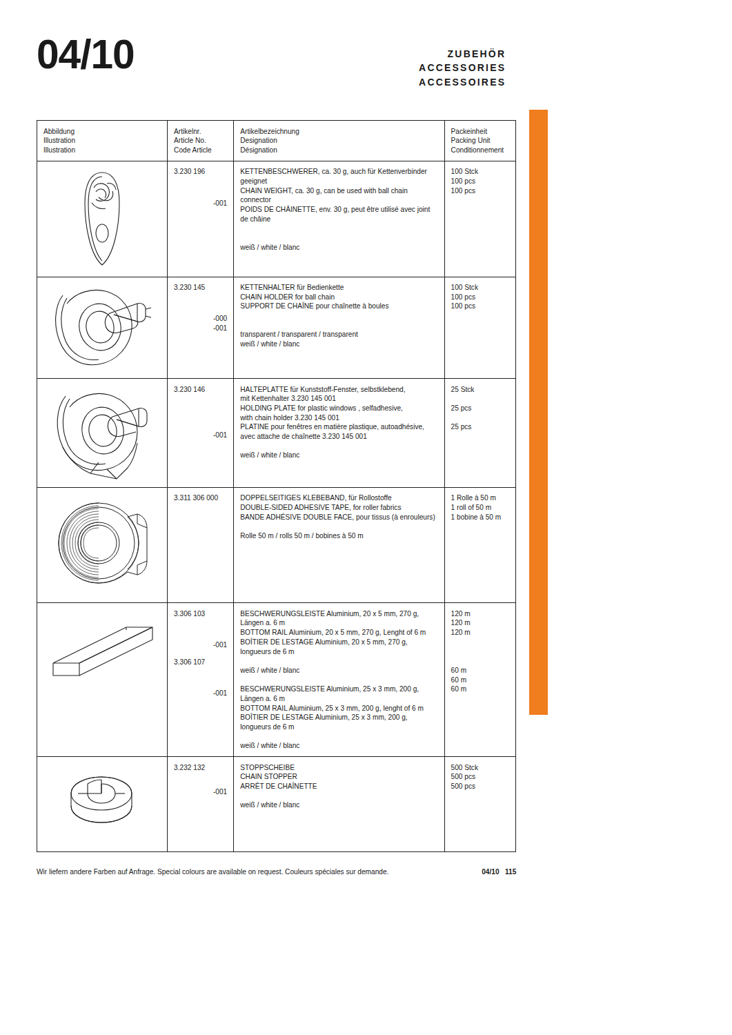04/10
ZUBEHÖR
ACCESSORIES
ACCESSOIRES
| Abbildung Illustration Illustration | Artikelnr. Article No. Code Article | Artikelbezeichnung Designation Désignation | Packeinheit Packing Unit Conditionnement |
| --- | --- | --- | --- |
| | 3.230 196 -001 | KETTENBESCHWERER, ca. 30 g, auch für Kettenverbinder geeignet CHAIN WEIGHT, ca. 30 g, can be used with ball chain connector POIDS DE CHÂINETTE, env. 30 g, peut être utilisé avec joint de châine weiß / white / blanc | 100 Stck 100 pcs 100 pcs |
| | 3.230 145 -000 -001 | KETTENHALTER für Bedienkette CHAIN HOLDER for ball chain SUPPORT DE CHAÎNE pour chaînette à boules transparent / transparent / transparent weiß / white / blanc | 100 Stck 100 pcs 100 pcs |
| | 3.230 146 -001 | HALTEPLATTE für Kunststoff-Fenster, selbstklebend, mit Kettenhalter 3.230 145 001 HOLDING PLATE for plastic windows , selfadhesive, with chain holder 3.230 145 001 PLATINE pour fenêtres en matière plastique, autoadhésive, avec attache de chaînette 3.230 145 001 weiß / white / blanc | 25 Stck 25 pcs 25 pcs |
| | 3.311 306 000 | DOPPELSEITIGES KLEBEBAND, für Rollostoffe DOUBLE-SIDED ADHESIVE TAPE, for roller fabrics BANDE ADHÉSIVE DOUBLE FACE, pour tissus (à enrouleurs) Rolle 50 m / rolls 50 m / bobines à 50 m | 1 Rolle à 50 m 1 roll of 50 m 1 bobine à 50 m |
| | 3.306 103 -001 3.306 107 -001 | BESCHWERUNGSLEISTE Aluminium, 20 x 5 mm, 270 g, Längen a. 6 m BOTTOM RAIL Aluminium, 20 x 5 mm, 270 g, Lenght of 6 m BOÎTIER DE LESTAGE Aluminium, 20 x 5 mm, 270 g, longueurs de 6 m weiß / white / blanc BESCHWERUNGSLEISTE Aluminium, 25 x 3 mm, 200 g, Längen a. 6 m BOTTOM RAIL Aluminium, 25 x 3 mm, 200 g, lenght of 6 m BOÎTIER DE LESTAGE Aluminium, 25 x 3 mm, 200 g, longueurs de 6 m weiß / white / blanc | 120 m 120 m 120 m 60 m 60 m 60 m |
| | 3.232 132 -001 | STOPPSCHEIBE CHAIN STOPPER ARRÊT DE CHAÎNETTE weiß / white / blanc | 500 Stck 500 pcs 500 pcs |
Wir liefern andere Farben auf Anfrage. Special colours are available on request. Couleurs spéciales sur demande.
04/10 115